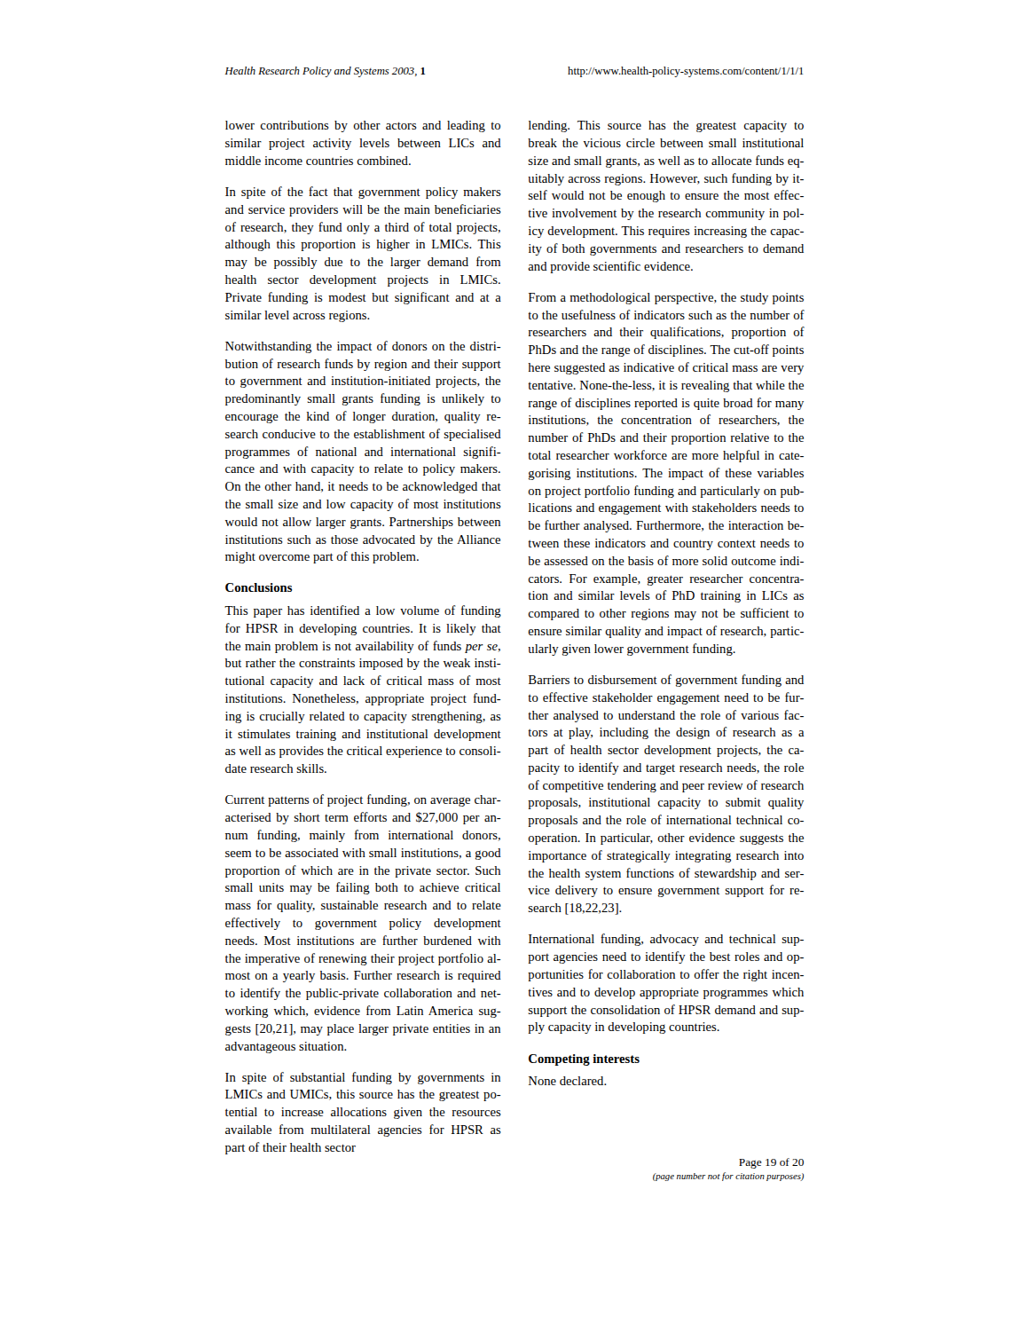Health Research Policy and Systems 2003, 1
http://www.health-policy-systems.com/content/1/1/1
lower contributions by other actors and leading to similar project activity levels between LICs and middle income countries combined.
In spite of the fact that government policy makers and service providers will be the main beneficiaries of research, they fund only a third of total projects, although this proportion is higher in LMICs. This may be possibly due to the larger demand from health sector development projects in LMICs. Private funding is modest but significant and at a similar level across regions.
Notwithstanding the impact of donors on the distribution of research funds by region and their support to government and institution-initiated projects, the predominantly small grants funding is unlikely to encourage the kind of longer duration, quality research conducive to the establishment of specialised programmes of national and international significance and with capacity to relate to policy makers. On the other hand, it needs to be acknowledged that the small size and low capacity of most institutions would not allow larger grants. Partnerships between institutions such as those advocated by the Alliance might overcome part of this problem.
Conclusions
This paper has identified a low volume of funding for HPSR in developing countries. It is likely that the main problem is not availability of funds per se, but rather the constraints imposed by the weak institutional capacity and lack of critical mass of most institutions. Nonetheless, appropriate project funding is crucially related to capacity strengthening, as it stimulates training and institutional development as well as provides the critical experience to consolidate research skills.
Current patterns of project funding, on average characterised by short term efforts and $27,000 per annum funding, mainly from international donors, seem to be associated with small institutions, a good proportion of which are in the private sector. Such small units may be failing both to achieve critical mass for quality, sustainable research and to relate effectively to government policy development needs. Most institutions are further burdened with the imperative of renewing their project portfolio almost on a yearly basis. Further research is required to identify the public-private collaboration and networking which, evidence from Latin America suggests [20,21], may place larger private entities in an advantageous situation.
In spite of substantial funding by governments in LMICs and UMICs, this source has the greatest potential to increase allocations given the resources available from multilateral agencies for HPSR as part of their health sector
lending. This source has the greatest capacity to break the vicious circle between small institutional size and small grants, as well as to allocate funds equitably across regions. However, such funding by itself would not be enough to ensure the most effective involvement by the research community in policy development. This requires increasing the capacity of both governments and researchers to demand and provide scientific evidence.
From a methodological perspective, the study points to the usefulness of indicators such as the number of researchers and their qualifications, proportion of PhDs and the range of disciplines. The cut-off points here suggested as indicative of critical mass are very tentative. None-the-less, it is revealing that while the range of disciplines reported is quite broad for many institutions, the concentration of researchers, the number of PhDs and their proportion relative to the total researcher workforce are more helpful in categorising institutions. The impact of these variables on project portfolio funding and particularly on publications and engagement with stakeholders needs to be further analysed. Furthermore, the interaction between these indicators and country context needs to be assessed on the basis of more solid outcome indicators. For example, greater researcher concentration and similar levels of PhD training in LICs as compared to other regions may not be sufficient to ensure similar quality and impact of research, particularly given lower government funding.
Barriers to disbursement of government funding and to effective stakeholder engagement need to be further analysed to understand the role of various factors at play, including the design of research as a part of health sector development projects, the capacity to identify and target research needs, the role of competitive tendering and peer review of research proposals, institutional capacity to submit quality proposals and the role of international technical co-operation. In particular, other evidence suggests the importance of strategically integrating research into the health system functions of stewardship and service delivery to ensure government support for research [18,22,23].
International funding, advocacy and technical support agencies need to identify the best roles and opportunities for collaboration to offer the right incentives and to develop appropriate programmes which support the consolidation of HPSR demand and supply capacity in developing countries.
Competing interests
None declared.
Page 19 of 20
(page number not for citation purposes)